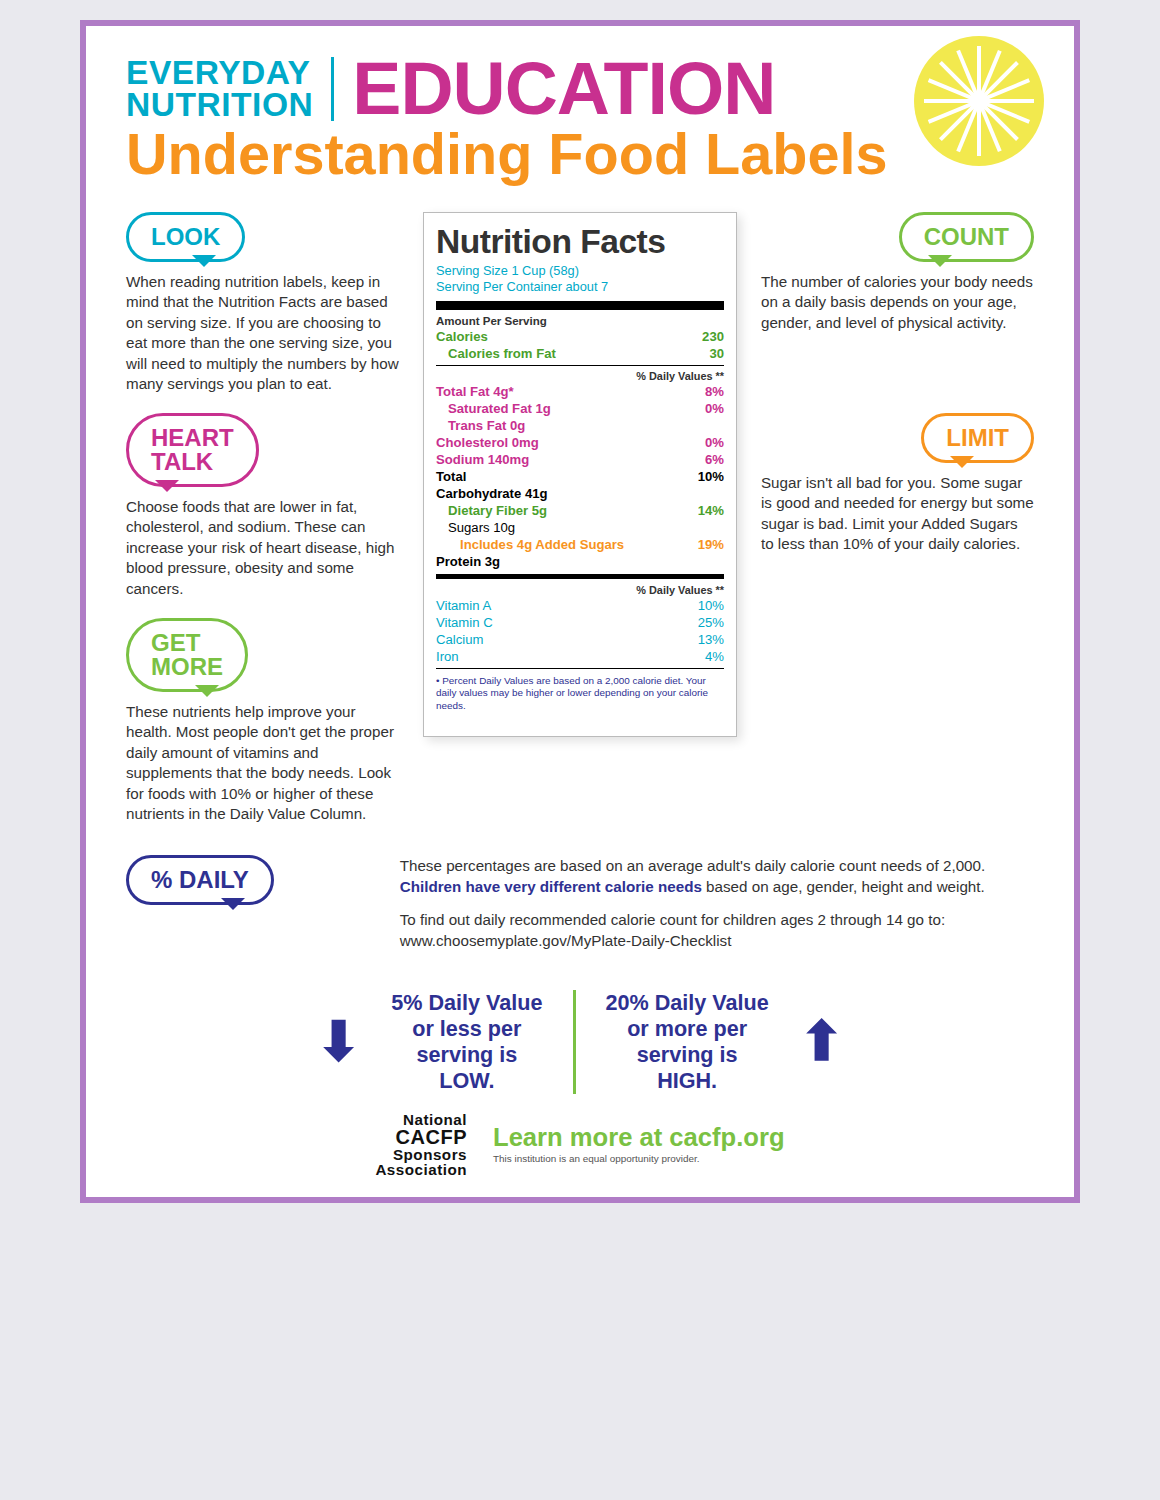Everyday
Nutrition
Education
Understanding Food Labels
Look
When reading nutrition labels, keep in mind that the Nutrition Facts are based on serving size. If you are choosing to eat more than the one serving size, you will need to multiply the numbers by how many servings you plan to eat.
Count
The number of calories your body needs on a daily basis depends on your age, gender, and level of physical activity.
Nutrition Facts
Serving Size 1 Cup (58g)
Serving Per Container about 7
| Amount Per Serving | |
| Calories | 230 |
| Calories from Fat | 30 |
| | % Daily Values ** |
| Total Fat 4g* | 8% |
| Saturated Fat 1g | 0% |
| Trans Fat 0g | |
| Cholesterol 0mg | 0% |
| Sodium 140mg | 6% |
| Total | 10% |
| Carbohydrate 41g | |
| Dietary Fiber 5g | 14% |
| Sugars 10g | |
| Includes 4g Added Sugars | 19% |
| Protein 3g | |
| | % Daily Values ** |
| Vitamin A | 10% |
| Vitamin C | 25% |
| Calcium | 13% |
| Iron | 4% |
• Percent Daily Values are based on a 2,000 calorie diet. Your daily values may be higher or lower depending on your calorie needs.
Heart
Talk
Choose foods that are lower in fat, cholesterol, and sodium. These can increase your risk of heart disease, high blood pressure, obesity and some cancers.
Limit
Sugar isn't all bad for you. Some sugar is good and needed for energy but some sugar is bad. Limit your Added Sugars to less than 10% of your daily calories.
Get
More
These nutrients help improve your health. Most people don't get the proper daily amount of vitamins and supplements that the body needs. Look for foods with 10% or higher of these nutrients in the Daily Value Column.
% Daily
These percentages are based on an average adult's daily calorie count needs of 2,000. Children have very different calorie needs based on age, gender, height and weight.
To find out daily recommended calorie count for children ages 2 through 14 go to: www.choosemyplate.gov/MyPlate-Daily-Checklist
⬇
5% Daily Value
or less per
serving is
LOW.
20% Daily Value
or more per
serving is
HIGH.
⬆
National
CACFP Sponsors
Association
Learn more at cacfp.org This institution is an equal opportunity provider.